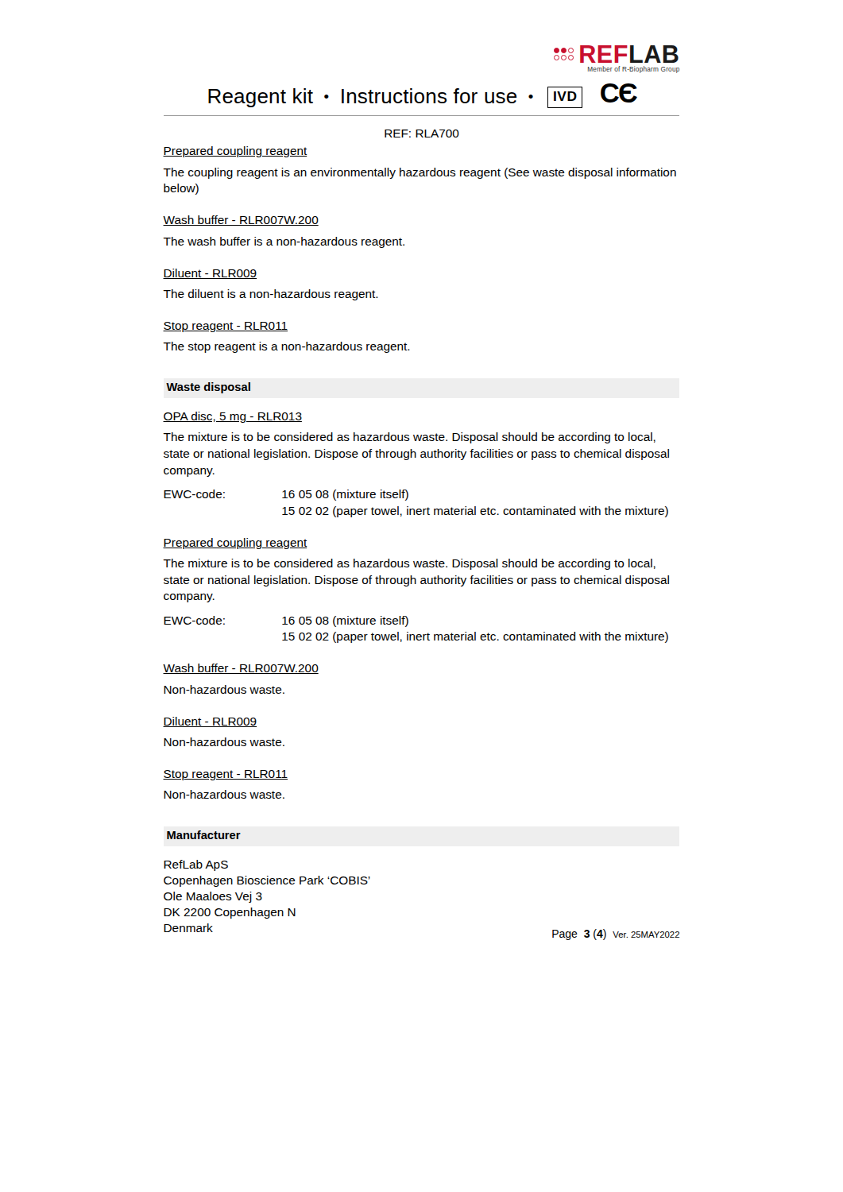REFLAB
Member of R-Biopharm Group
Reagent kit • Instructions for use • IVD CЄ
REF: RLA700
Prepared coupling reagent
The coupling reagent is an environmentally hazardous reagent (See waste disposal information below)
Wash buffer - RLR007W.200
The wash buffer is a non-hazardous reagent.
Diluent - RLR009
The diluent is a non-hazardous reagent.
Stop reagent - RLR011
The stop reagent is a non-hazardous reagent.
Waste disposal
OPA disc, 5 mg - RLR013
The mixture is to be considered as hazardous waste. Disposal should be according to local, state or national legislation. Dispose of through authority facilities or pass to chemical disposal company.
EWC-code:
16 05 08 (mixture itself)
15 02 02 (paper towel, inert material etc. contaminated with the mixture)
Prepared coupling reagent
The mixture is to be considered as hazardous waste. Disposal should be according to local, state or national legislation. Dispose of through authority facilities or pass to chemical disposal company.
EWC-code:
16 05 08 (mixture itself)
15 02 02 (paper towel, inert material etc. contaminated with the mixture)
Wash buffer - RLR007W.200
Non-hazardous waste.
Diluent - RLR009
Non-hazardous waste.
Stop reagent - RLR011
Non-hazardous waste.
Manufacturer
RefLab ApS
Copenhagen Bioscience Park ‘COBIS’
Ole Maaloes Vej 3
DK 2200 Copenhagen N
Denmark
Page 3 (4) Ver. 25MAY2022